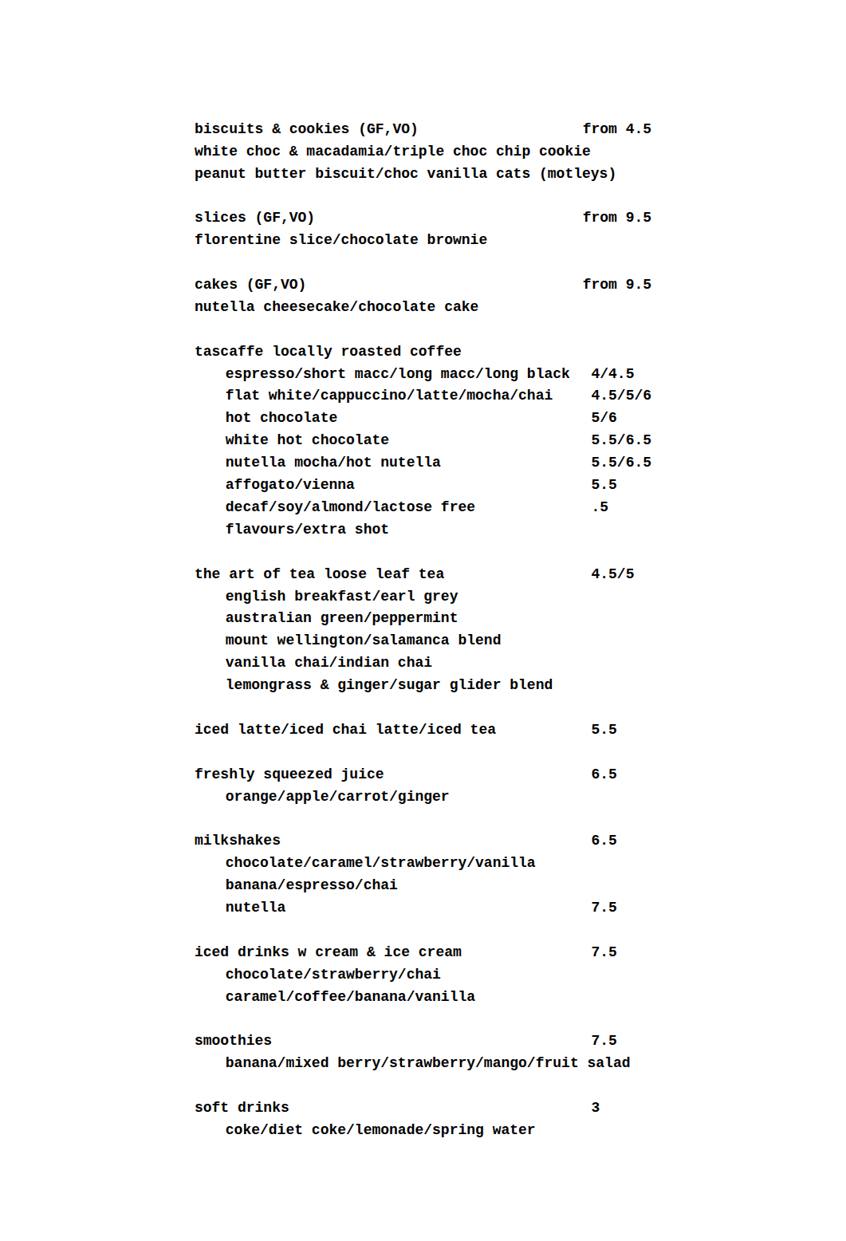biscuits & cookies (GF,VO) from 4.5
white choc & macadamia/triple choc chip cookie
peanut butter biscuit/choc vanilla cats (motleys)
slices (GF,VO) from 9.5
florentine slice/chocolate brownie
cakes (GF,VO) from 9.5
nutella cheesecake/chocolate cake
tascaffe locally roasted coffee
espresso/short macc/long macc/long black 4/4.5
flat white/cappuccino/latte/mocha/chai 4.5/5/6
hot chocolate 5/6
white hot chocolate 5.5/6.5
nutella mocha/hot nutella 5.5/6.5
affogato/vienna 5.5
decaf/soy/almond/lactose free .5
flavours/extra shot
the art of tea loose leaf tea 4.5/5
english breakfast/earl grey
australian green/peppermint
mount wellington/salamanca blend
vanilla chai/indian chai
lemongrass & ginger/sugar glider blend
iced latte/iced chai latte/iced tea 5.5
freshly squeezed juice 6.5
orange/apple/carrot/ginger
milkshakes 6.5
chocolate/caramel/strawberry/vanilla
banana/espresso/chai
nutella 7.5
iced drinks w cream & ice cream 7.5
chocolate/strawberry/chai
caramel/coffee/banana/vanilla
smoothies 7.5
banana/mixed berry/strawberry/mango/fruit salad
soft drinks 3
coke/diet coke/lemonade/spring water